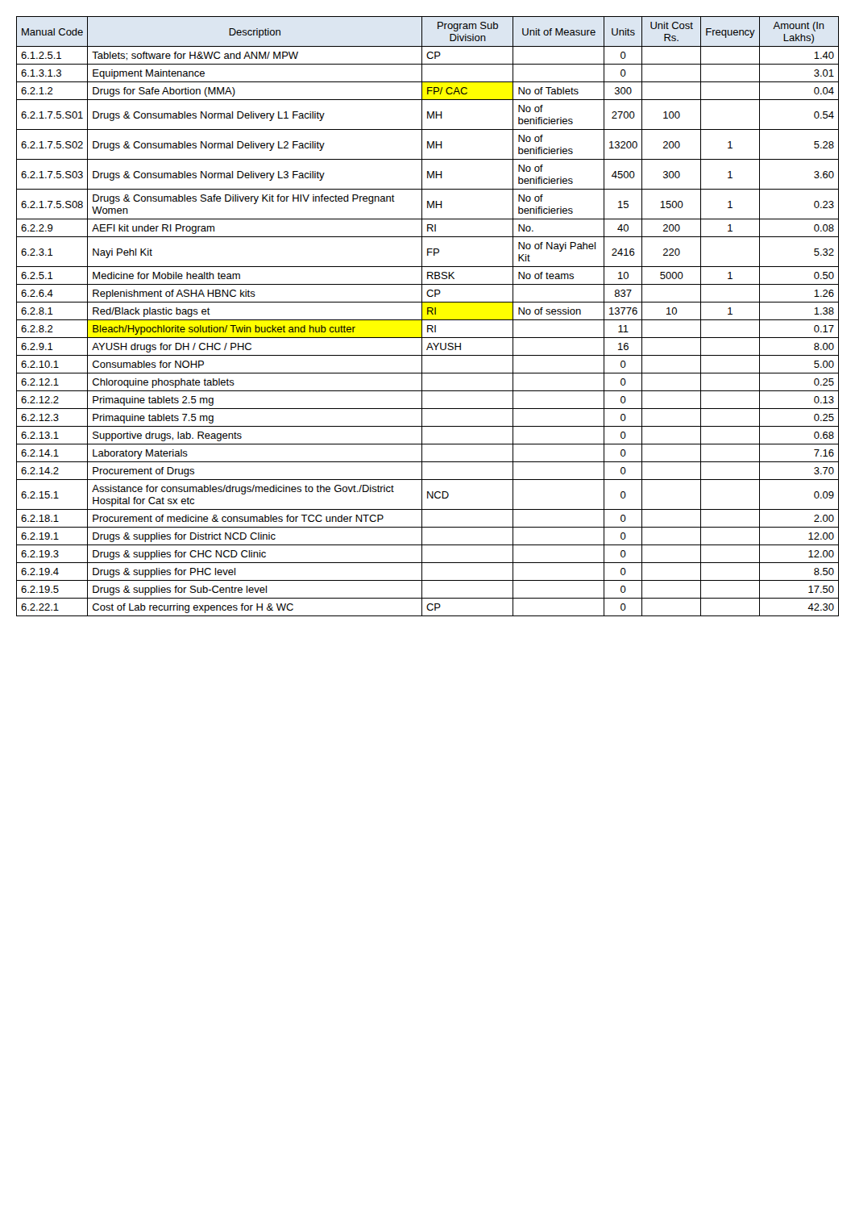| Manual Code | Description | Program Sub Division | Unit of Measure | Units | Unit Cost Rs. | Frequency | Amount (In Lakhs) |
| --- | --- | --- | --- | --- | --- | --- | --- |
| 6.1.2.5.1 | Tablets; software for H&WC and ANM/ MPW | CP | | 0 | | | 1.40 |
| 6.1.3.1.3 | Equipment Maintenance | | | 0 | | | 3.01 |
| 6.2.1.2 | Drugs for Safe Abortion (MMA) | FP/ CAC | No of Tablets | 300 | | | 0.04 |
| 6.2.1.7.5.S01 | Drugs & Consumables Normal Delivery L1 Facility | MH | No of benificieries | 2700 | 100 | | 0.54 |
| 6.2.1.7.5.S02 | Drugs & Consumables Normal Delivery L2 Facility | MH | No of benificieries | 13200 | 200 | 1 | 5.28 |
| 6.2.1.7.5.S03 | Drugs & Consumables Normal Delivery L3 Facility | MH | No of benificieries | 4500 | 300 | 1 | 3.60 |
| 6.2.1.7.5.S08 | Drugs & Consumables Safe Dilivery Kit for HIV infected Pregnant Women | MH | No of benificieries | 15 | 1500 | 1 | 0.23 |
| 6.2.2.9 | AEFI kit under RI Program | RI | No. | 40 | 200 | 1 | 0.08 |
| 6.2.3.1 | Nayi Pehl Kit | FP | No of Nayi Pahel Kit | 2416 | 220 | | 5.32 |
| 6.2.5.1 | Medicine for Mobile health team | RBSK | No of teams | 10 | 5000 | 1 | 0.50 |
| 6.2.6.4 | Replenishment of ASHA HBNC kits | CP | | 837 | | | 1.26 |
| 6.2.8.1 | Red/Black plastic bags et | RI | No of session | 13776 | 10 | 1 | 1.38 |
| 6.2.8.2 | Bleach/Hypochlorite solution/ Twin bucket and hub cutter | RI | | 11 | | | 0.17 |
| 6.2.9.1 | AYUSH drugs for DH / CHC / PHC | AYUSH | | 16 | | | 8.00 |
| 6.2.10.1 | Consumables for NOHP | | | 0 | | | 5.00 |
| 6.2.12.1 | Chloroquine phosphate tablets | | | 0 | | | 0.25 |
| 6.2.12.2 | Primaquine tablets 2.5 mg | | | 0 | | | 0.13 |
| 6.2.12.3 | Primaquine tablets 7.5 mg | | | 0 | | | 0.25 |
| 6.2.13.1 | Supportive drugs, lab. Reagents | | | 0 | | | 0.68 |
| 6.2.14.1 | Laboratory Materials | | | 0 | | | 7.16 |
| 6.2.14.2 | Procurement of Drugs | | | 0 | | | 3.70 |
| 6.2.15.1 | Assistance for consumables/drugs/medicines to the Govt./District Hospital for Cat sx etc | NCD | | 0 | | | 0.09 |
| 6.2.18.1 | Procurement of medicine & consumables for TCC under NTCP | | | 0 | | | 2.00 |
| 6.2.19.1 | Drugs & supplies for District NCD Clinic | | | 0 | | | 12.00 |
| 6.2.19.3 | Drugs & supplies for CHC NCD Clinic | | | 0 | | | 12.00 |
| 6.2.19.4 | Drugs & supplies for PHC level | | | 0 | | | 8.50 |
| 6.2.19.5 | Drugs & supplies for Sub-Centre level | | | 0 | | | 17.50 |
| 6.2.22.1 | Cost of Lab recurring expences for H & WC | CP | | 0 | | | 42.30 |